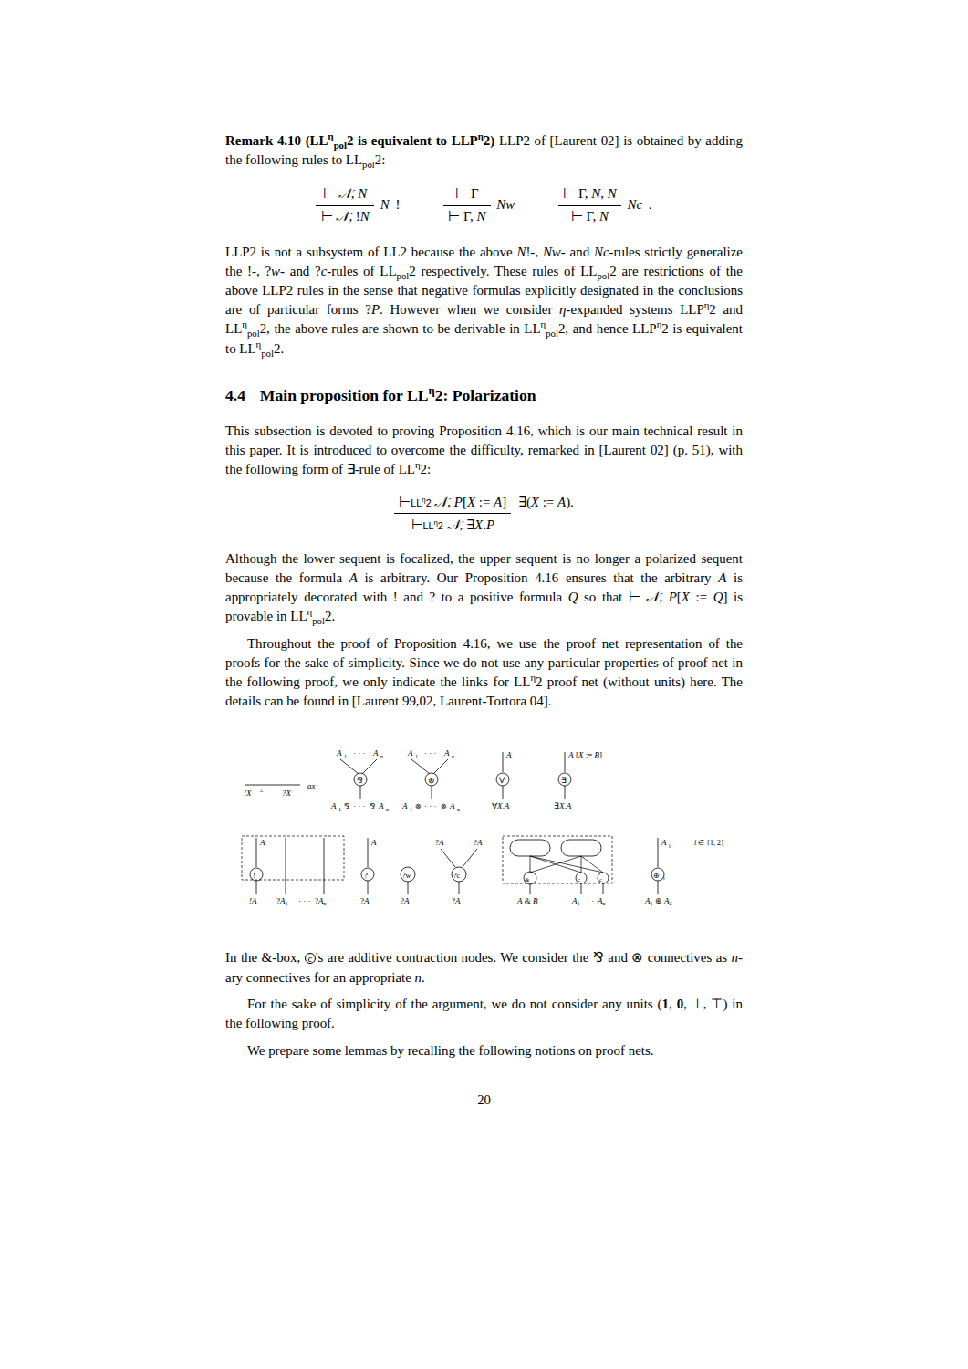Remark 4.10 (LLηpol2 is equivalent to LLPη2) LLP2 of [Laurent 02] is obtained by adding the following rules to LLpol2:
⊢ 𝒩, N
⊢ 𝒩, !N
N!
⊢ Γ
⊢ Γ, N
Nw
⊢ Γ, N, N
⊢ Γ, N
Nc.
LLP2 is not a subsystem of LL2 because the above N!-, Nw- and Nc-rules strictly generalize the !-, ?w- and ?c-rules of LLpol2 respectively. These rules of LLpol2 are restrictions of the above LLP2 rules in the sense that negative formulas explicitly designated in the conclusions are of particular forms ?P. However when we consider η-expanded systems LLPη2 and LLηpol2, the above rules are shown to be derivable in LLηpol2, and hence LLPη2 is equivalent to LLηpol2.
4.4 Main proposition for LLη2: Polarization
This subsection is devoted to proving Proposition 4.16, which is our main technical result in this paper. It is introduced to overcome the difficulty, remarked in [Laurent 02] (p. 51), with the following form of ∃-rule of LLη2:
⊢LLη2 𝒩, P[X := A] ⊢LLη2 𝒩, ∃X.P ∃(X := A).
Although the lower sequent is focalized, the upper sequent is no longer a polarized sequent because the formula A is arbitrary. Our Proposition 4.16 ensures that the arbitrary A is appropriately decorated with ! and ? to a positive formula Q so that ⊢ 𝒩, P[X := Q] is provable in LLηpol2.
Throughout the proof of Proposition 4.16, we use the proof net representation of the proofs for the sake of simplicity. Since we do not use any particular properties of proof net in the following proof, we only indicate the links for LLη2 proof net (without units) here. The details can be found in [Laurent 99,02, Laurent-Tortora 04].
!X ⊥ ?X ax A1 · · · An ⅋ A1 ⅋ · · · ⅋ An A1 · · · An ⊗ A1 ⊗ · · · ⊗ An A ∀ ∀X.A A[X := B] ∃ ∃X.A A ! !A ?A1 · · · ?An A ? ?A ?w ?A ?A ?A ?c ?A & c c A & B A1 · · · An Ai ⊕ i A1 ⊕ A2 i ∈ {1, 2}
In the &-box, c's are additive contraction nodes. We consider the ⅋ and ⊗ connectives as n-ary connectives for an appropriate n.
For the sake of simplicity of the argument, we do not consider any units (1, 0, ⊥, ⊤) in the following proof.
We prepare some lemmas by recalling the following notions on proof nets.
20